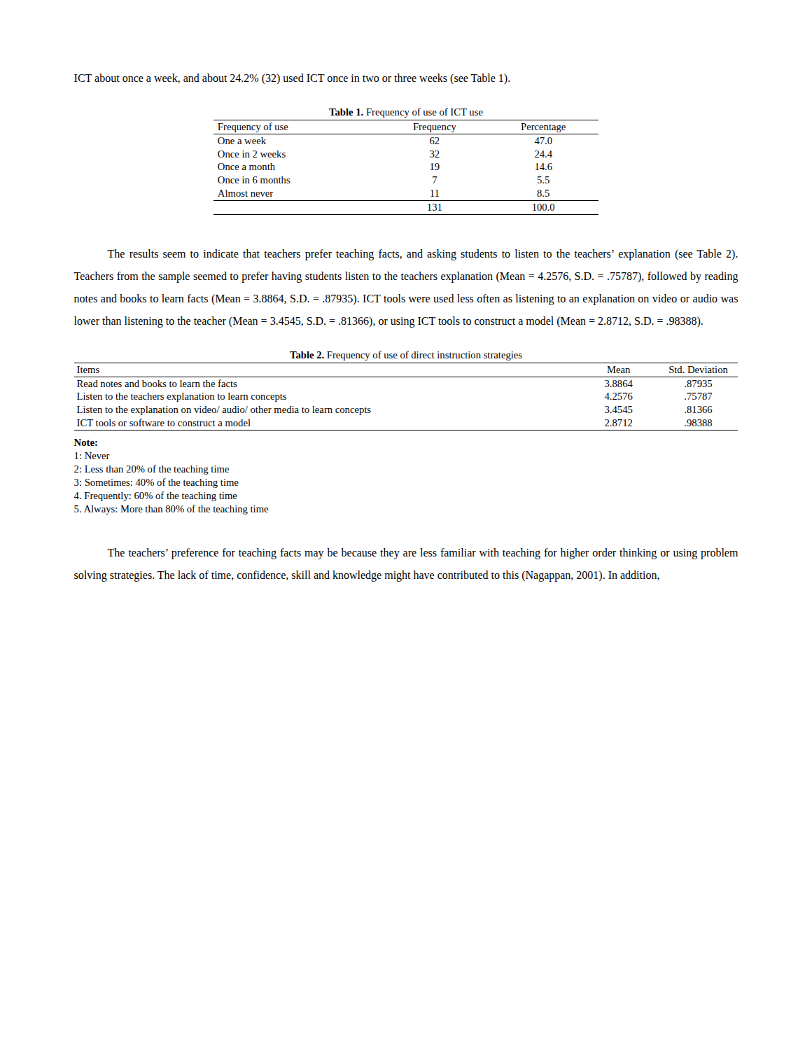ICT about once a week, and about 24.2% (32) used ICT once in two or three weeks (see Table 1).
Table 1. Frequency of use of ICT use
| Frequency of use | Frequency | Percentage |
| --- | --- | --- |
| One a week | 62 | 47.0 |
| Once in 2 weeks | 32 | 24.4 |
| Once a month | 19 | 14.6 |
| Once in 6 months | 7 | 5.5 |
| Almost never | 11 | 8.5 |
| | 131 | 100.0 |
The results seem to indicate that teachers prefer teaching facts, and asking students to listen to the teachers’ explanation (see Table 2). Teachers from the sample seemed to prefer having students listen to the teachers explanation (Mean = 4.2576, S.D. = .75787), followed by reading notes and books to learn facts (Mean = 3.8864, S.D. = .87935). ICT tools were used less often as listening to an explanation on video or audio was lower than listening to the teacher (Mean = 3.4545, S.D. = .81366), or using ICT tools to construct a model (Mean = 2.8712, S.D. = .98388).
Table 2. Frequency of use of direct instruction strategies
| Items | Mean | Std. Deviation |
| --- | --- | --- |
| Read notes and books to learn the facts | 3.8864 | .87935 |
| Listen to the teachers explanation to learn concepts | 4.2576 | .75787 |
| Listen to the explanation on video/ audio/ other media to learn concepts | 3.4545 | .81366 |
| ICT tools or software to construct a model | 2.8712 | .98388 |
Note:
1: Never
2: Less than 20% of the teaching time
3: Sometimes: 40% of the teaching time
4. Frequently: 60% of the teaching time
5. Always: More than 80% of the teaching time
The teachers’ preference for teaching facts may be because they are less familiar with teaching for higher order thinking or using problem solving strategies. The lack of time, confidence, skill and knowledge might have contributed to this (Nagappan, 2001). In addition,